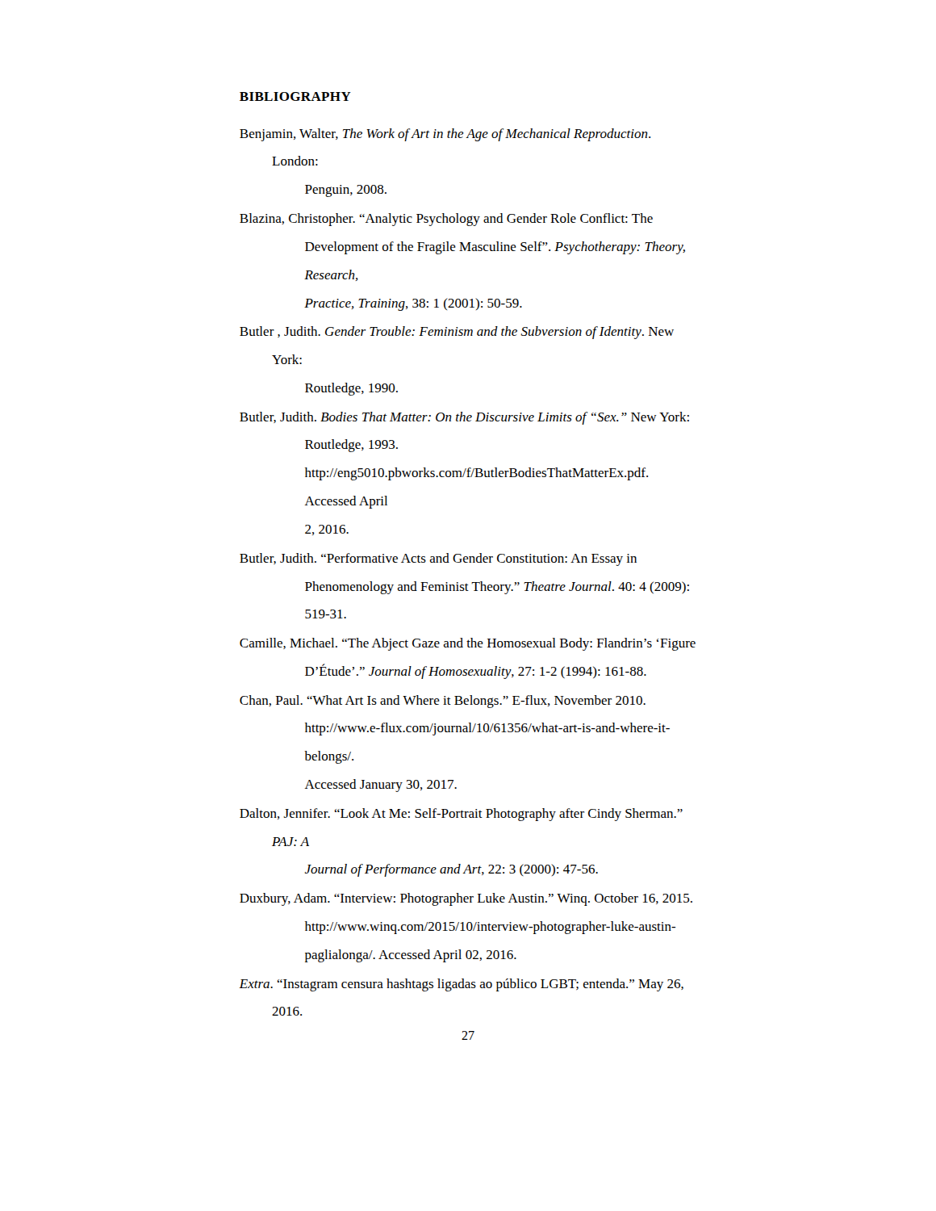BIBLIOGRAPHY
Benjamin, Walter, The Work of Art in the Age of Mechanical Reproduction. London: Penguin, 2008.
Blazina, Christopher. “Analytic Psychology and Gender Role Conflict: The Development of the Fragile Masculine Self”. Psychotherapy: Theory, Research, Practice, Training, 38: 1 (2001): 50-59.
Butler , Judith. Gender Trouble: Feminism and the Subversion of Identity. New York: Routledge, 1990.
Butler, Judith. Bodies That Matter: On the Discursive Limits of “Sex.” New York: Routledge, 1993. http://eng5010.pbworks.com/f/ButlerBodiesThatMatterEx.pdf. Accessed April 2, 2016.
Butler, Judith. “Performative Acts and Gender Constitution: An Essay in Phenomenology and Feminist Theory.” Theatre Journal. 40: 4 (2009): 519-31.
Camille, Michael. “The Abject Gaze and the Homosexual Body: Flandrin’s ‘Figure D’Étude’.” Journal of Homosexuality, 27: 1-2 (1994): 161-88.
Chan, Paul. “What Art Is and Where it Belongs.” E-flux, November 2010. http://www.e-flux.com/journal/10/61356/what-art-is-and-where-it-belongs/. Accessed January 30, 2017.
Dalton, Jennifer. “Look At Me: Self-Portrait Photography after Cindy Sherman.” PAJ: A Journal of Performance and Art, 22: 3 (2000): 47-56.
Duxbury, Adam. “Interview: Photographer Luke Austin.” Winq. October 16, 2015. http://www.winq.com/2015/10/interview-photographer-luke-austin- paglialonga/. Accessed April 02, 2016.
Extra. “Instagram censura hashtags ligadas ao público LGBT; entenda.” May 26, 2016.
27